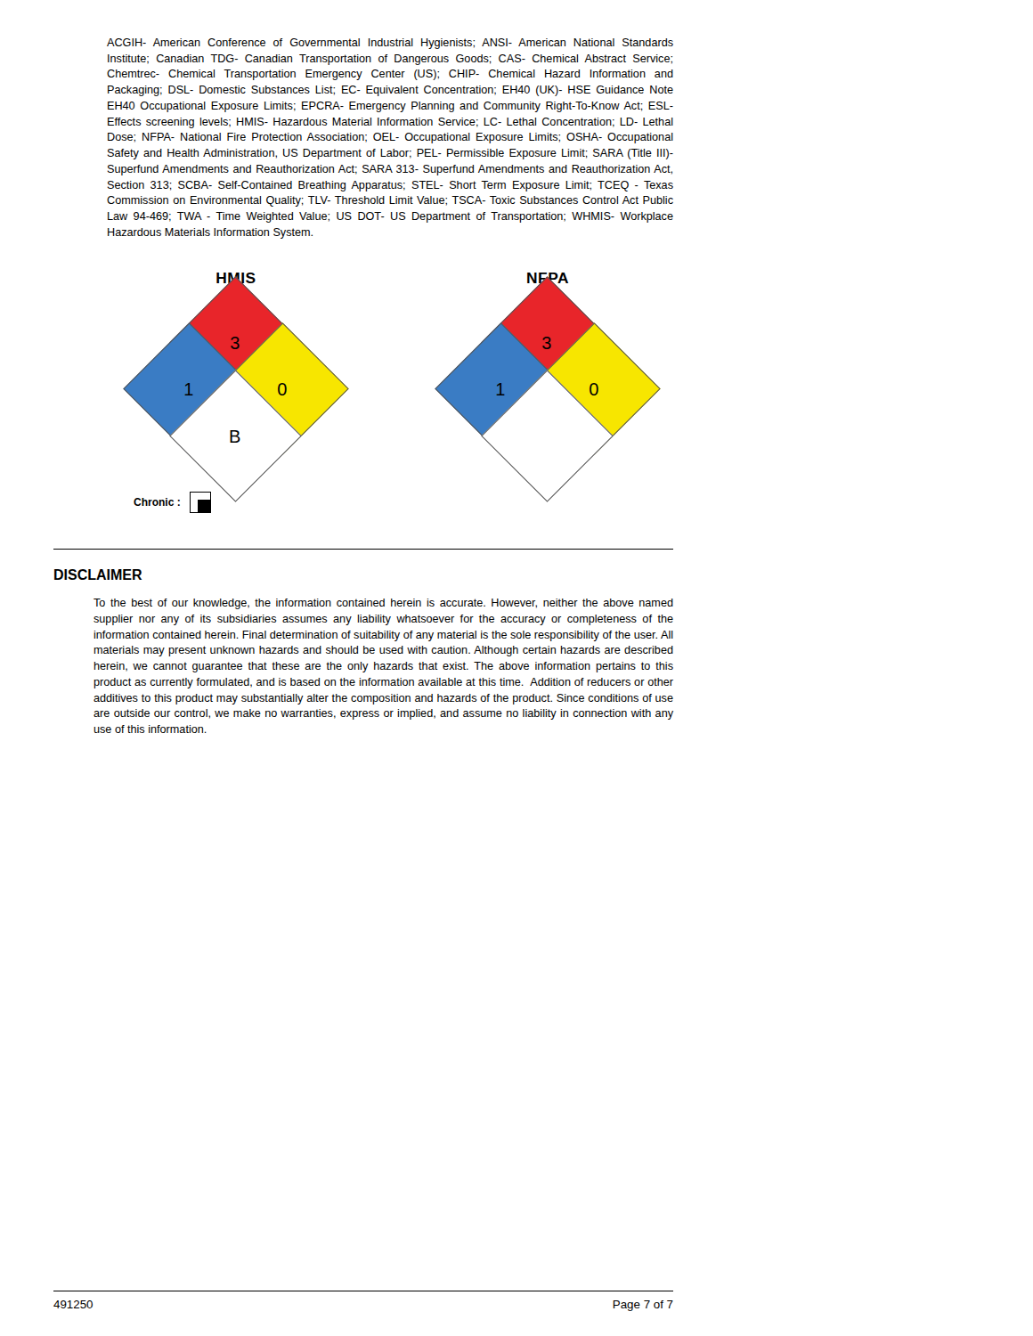ACGIH- American Conference of Governmental Industrial Hygienists; ANSI- American National Standards Institute; Canadian TDG- Canadian Transportation of Dangerous Goods; CAS- Chemical Abstract Service; Chemtrec- Chemical Transportation Emergency Center (US); CHIP- Chemical Hazard Information and Packaging; DSL- Domestic Substances List; EC- Equivalent Concentration; EH40 (UK)- HSE Guidance Note EH40 Occupational Exposure Limits; EPCRA- Emergency Planning and Community Right-To-Know Act; ESL- Effects screening levels; HMIS- Hazardous Material Information Service; LC- Lethal Concentration; LD- Lethal Dose; NFPA- National Fire Protection Association; OEL- Occupational Exposure Limits; OSHA- Occupational Safety and Health Administration, US Department of Labor; PEL- Permissible Exposure Limit; SARA (Title III)- Superfund Amendments and Reauthorization Act; SARA 313- Superfund Amendments and Reauthorization Act, Section 313; SCBA- Self-Contained Breathing Apparatus; STEL- Short Term Exposure Limit; TCEQ - Texas Commission on Environmental Quality; TLV- Threshold Limit Value; TSCA- Toxic Substances Control Act Public Law 94-469; TWA - Time Weighted Value; US DOT- US Department of Transportation; WHMIS- Workplace Hazardous Materials Information System.
HMIS
3
1
0
B
Chronic :
NFPA
3
1
0
DISCLAIMER
To the best of our knowledge, the information contained herein is accurate. However, neither the above named supplier nor any of its subsidiaries assumes any liability whatsoever for the accuracy or completeness of the information contained herein. Final determination of suitability of any material is the sole responsibility of the user. All materials may present unknown hazards and should be used with caution. Although certain hazards are described herein, we cannot guarantee that these are the only hazards that exist. The above information pertains to this product as currently formulated, and is based on the information available at this time. Addition of reducers or other additives to this product may substantially alter the composition and hazards of the product. Since conditions of use are outside our control, we make no warranties, express or implied, and assume no liability in connection with any use of this information.
491250 Page 7 of 7